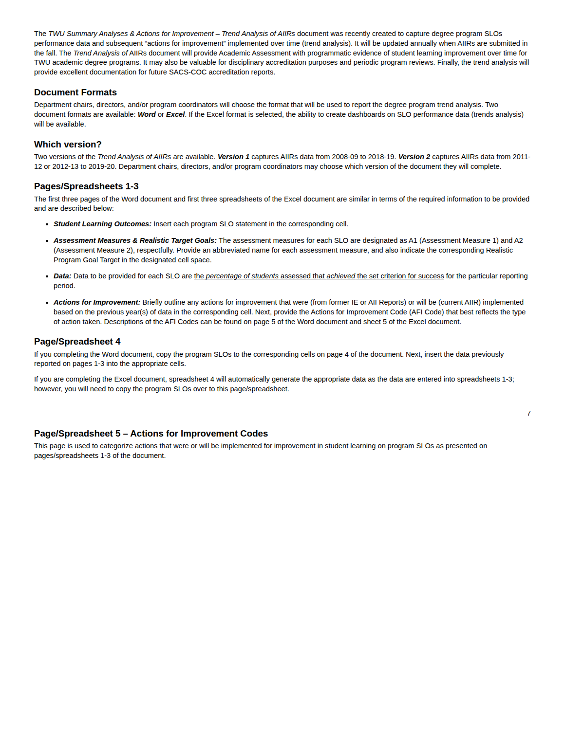The TWU Summary Analyses & Actions for Improvement – Trend Analysis of AIIRs document was recently created to capture degree program SLOs performance data and subsequent “actions for improvement” implemented over time (trend analysis). It will be updated annually when AIIRs are submitted in the fall. The Trend Analysis of AIIRs document will provide Academic Assessment with programmatic evidence of student learning improvement over time for TWU academic degree programs. It may also be valuable for disciplinary accreditation purposes and periodic program reviews. Finally, the trend analysis will provide excellent documentation for future SACS-COC accreditation reports.
Document Formats
Department chairs, directors, and/or program coordinators will choose the format that will be used to report the degree program trend analysis. Two document formats are available: Word or Excel. If the Excel format is selected, the ability to create dashboards on SLO performance data (trends analysis) will be available.
Which version?
Two versions of the Trend Analysis of AIIRs are available. Version 1 captures AIIRs data from 2008-09 to 2018-19. Version 2 captures AIIRs data from 2011-12 or 2012-13 to 2019-20. Department chairs, directors, and/or program coordinators may choose which version of the document they will complete.
Pages/Spreadsheets 1-3
The first three pages of the Word document and first three spreadsheets of the Excel document are similar in terms of the required information to be provided and are described below:
Student Learning Outcomes: Insert each program SLO statement in the corresponding cell.
Assessment Measures & Realistic Target Goals: The assessment measures for each SLO are designated as A1 (Assessment Measure 1) and A2 (Assessment Measure 2), respectfully. Provide an abbreviated name for each assessment measure, and also indicate the corresponding Realistic Program Goal Target in the designated cell space.
Data: Data to be provided for each SLO are the percentage of students assessed that achieved the set criterion for success for the particular reporting period.
Actions for Improvement: Briefly outline any actions for improvement that were (from former IE or AII Reports) or will be (current AIIR) implemented based on the previous year(s) of data in the corresponding cell. Next, provide the Actions for Improvement Code (AFI Code) that best reflects the type of action taken. Descriptions of the AFI Codes can be found on page 5 of the Word document and sheet 5 of the Excel document.
Page/Spreadsheet 4
If you completing the Word document, copy the program SLOs to the corresponding cells on page 4 of the document. Next, insert the data previously reported on pages 1-3 into the appropriate cells.
If you are completing the Excel document, spreadsheet 4 will automatically generate the appropriate data as the data are entered into spreadsheets 1-3; however, you will need to copy the program SLOs over to this page/spreadsheet.
7
Page/Spreadsheet 5 – Actions for Improvement Codes
This page is used to categorize actions that were or will be implemented for improvement in student learning on program SLOs as presented on pages/spreadsheets 1-3 of the document.